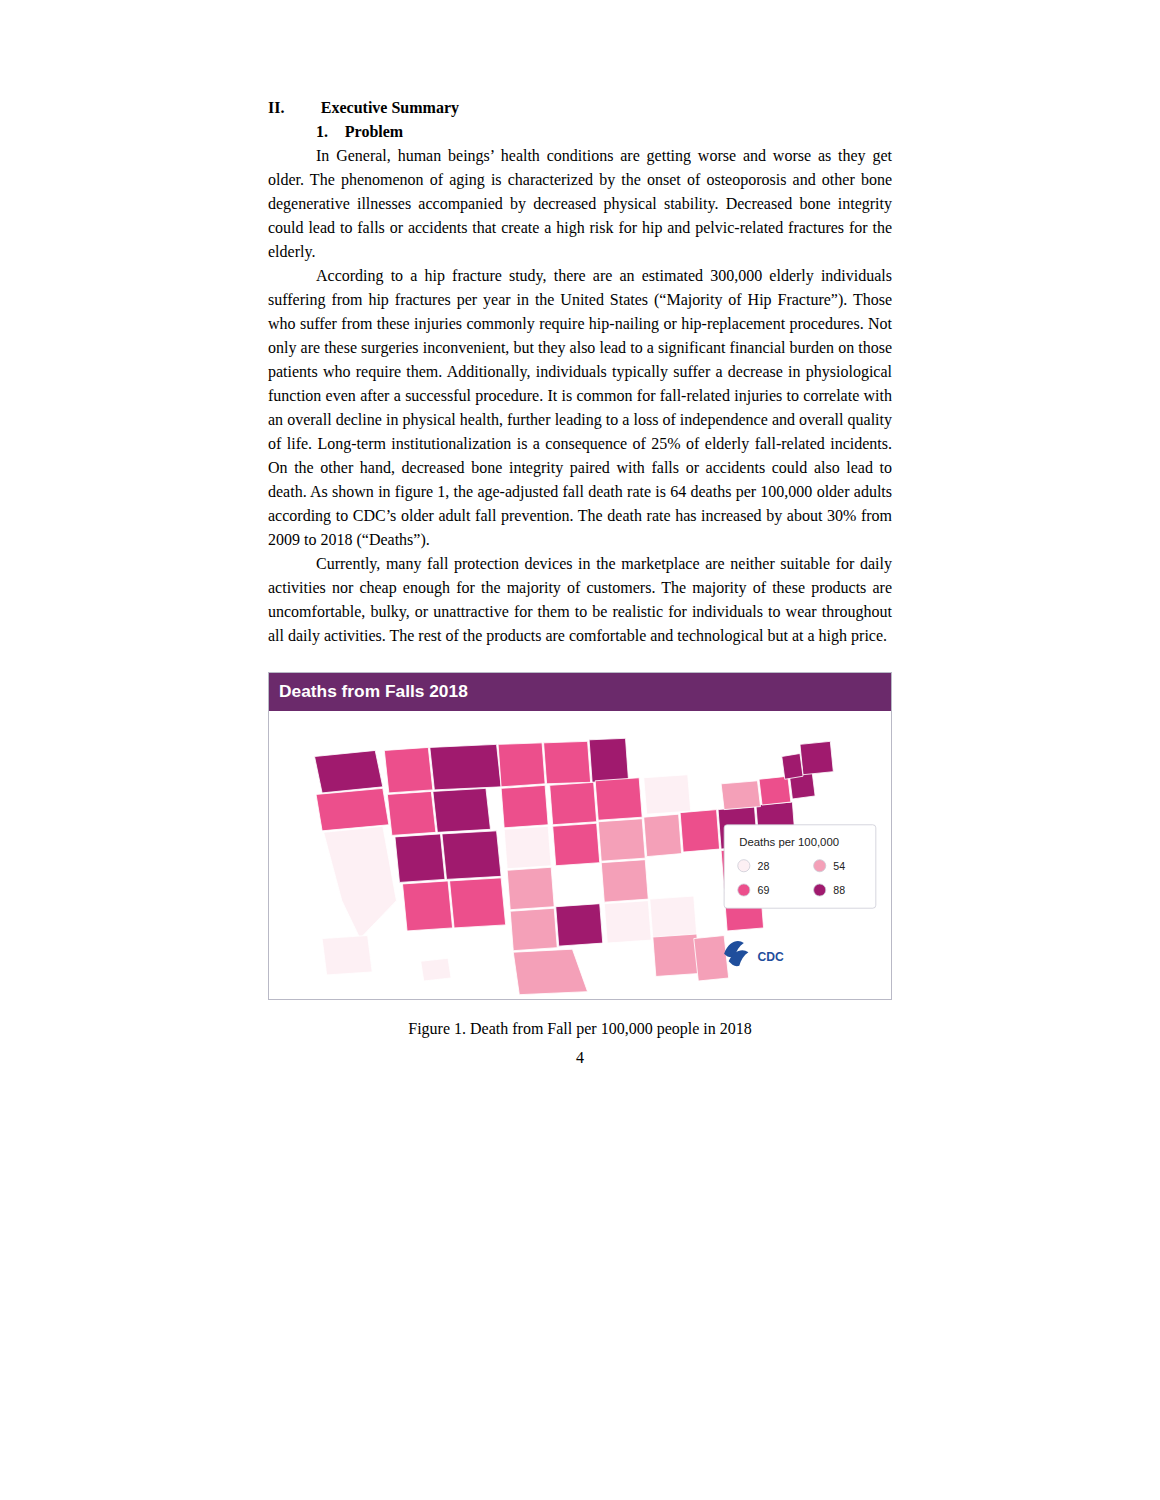II. Executive Summary
1. Problem
In General, human beings’ health conditions are getting worse and worse as they get older. The phenomenon of aging is characterized by the onset of osteoporosis and other bone degenerative illnesses accompanied by decreased physical stability. Decreased bone integrity could lead to falls or accidents that create a high risk for hip and pelvic-related fractures for the elderly.
According to a hip fracture study, there are an estimated 300,000 elderly individuals suffering from hip fractures per year in the United States (“Majority of Hip Fracture”). Those who suffer from these injuries commonly require hip-nailing or hip-replacement procedures. Not only are these surgeries inconvenient, but they also lead to a significant financial burden on those patients who require them. Additionally, individuals typically suffer a decrease in physiological function even after a successful procedure. It is common for fall-related injuries to correlate with an overall decline in physical health, further leading to a loss of independence and overall quality of life. Long-term institutionalization is a consequence of 25% of elderly fall-related incidents. On the other hand, decreased bone integrity paired with falls or accidents could also lead to death. As shown in figure 1, the age-adjusted fall death rate is 64 deaths per 100,000 older adults according to CDC’s older adult fall prevention. The death rate has increased by about 30% from 2009 to 2018 (“Deaths”).
Currently, many fall protection devices in the marketplace are neither suitable for daily activities nor cheap enough for the majority of customers. The majority of these products are uncomfortable, bulky, or unattractive for them to be realistic for individuals to wear throughout all daily activities. The rest of the products are comfortable and technological but at a high price.
Deaths from Falls 2018
Deaths per 100,000 28 54 69 88 CDC
Figure 1. Death from Fall per 100,000 people in 2018
4